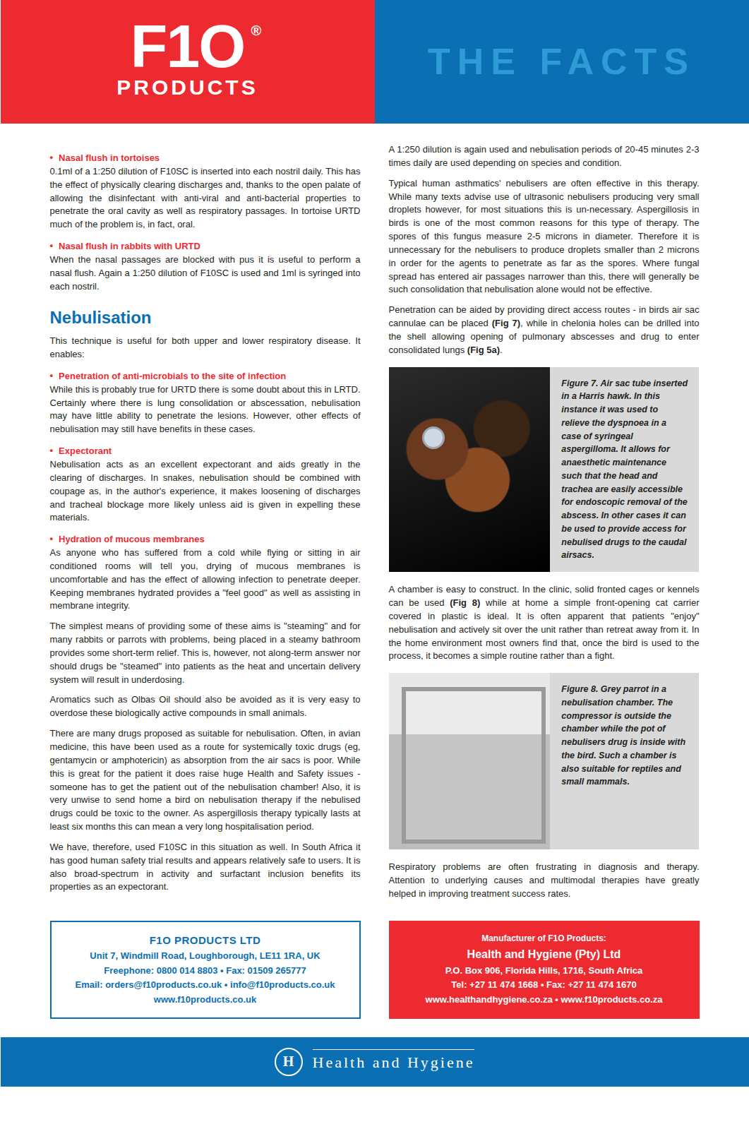F1O®
PRODUCTS
THE FACTS
• Nasal flush in tortoises
0.1ml of a 1:250 dilution of F10SC is inserted into each nostril daily. This has the effect of physically clearing discharges and, thanks to the open palate of allowing the disinfectant with anti-viral and anti-bacterial properties to penetrate the oral cavity as well as respiratory passages. In tortoise URTD much of the problem is, in fact, oral.
• Nasal flush in rabbits with URTD
When the nasal passages are blocked with pus it is useful to perform a nasal flush. Again a 1:250 dilution of F10SC is used and 1ml is syringed into each nostril.
Nebulisation
This technique is useful for both upper and lower respiratory disease. It enables:
• Penetration of anti-microbials to the site of infection
While this is probably true for URTD there is some doubt about this in LRTD. Certainly where there is lung consolidation or abscessation, nebulisation may have little ability to penetrate the lesions. However, other effects of nebulisation may still have benefits in these cases.
• Expectorant
Nebulisation acts as an excellent expectorant and aids greatly in the clearing of discharges. In snakes, nebulisation should be combined with coupage as, in the author's experience, it makes loosening of discharges and tracheal blockage more likely unless aid is given in expelling these materials.
• Hydration of mucous membranes
As anyone who has suffered from a cold while flying or sitting in air conditioned rooms will tell you, drying of mucous membranes is uncomfortable and has the effect of allowing infection to penetrate deeper. Keeping membranes hydrated provides a "feel good" as well as assisting in membrane integrity.
The simplest means of providing some of these aims is "steaming" and for many rabbits or parrots with problems, being placed in a steamy bathroom provides some short-term relief. This is, however, not along-term answer nor should drugs be "steamed" into patients as the heat and uncertain delivery system will result in underdosing.
Aromatics such as Olbas Oil should also be avoided as it is very easy to overdose these biologically active compounds in small animals.
There are many drugs proposed as suitable for nebulisation. Often, in avian medicine, this have been used as a route for systemically toxic drugs (eg, gentamycin or amphotericin) as absorption from the air sacs is poor. While this is great for the patient it does raise huge Health and Safety issues - someone has to get the patient out of the nebulisation chamber! Also, it is very unwise to send home a bird on nebulisation therapy if the nebulised drugs could be toxic to the owner. As aspergillosis therapy typically lasts at least six months this can mean a very long hospitalisation period.
We have, therefore, used F10SC in this situation as well. In South Africa it has good human safety trial results and appears relatively safe to users. It is also broad-spectrum in activity and surfactant inclusion benefits its properties as an expectorant.
A 1:250 dilution is again used and nebulisation periods of 20-45 minutes 2-3 times daily are used depending on species and condition.
Typical human asthmatics' nebulisers are often effective in this therapy. While many texts advise use of ultrasonic nebulisers producing very small droplets however, for most situations this is un-necessary. Aspergillosis in birds is one of the most common reasons for this type of therapy. The spores of this fungus measure 2-5 microns in diameter. Therefore it is unnecessary for the nebulisers to produce droplets smaller than 2 microns in order for the agents to penetrate as far as the spores. Where fungal spread has entered air passages narrower than this, there will generally be such consolidation that nebulisation alone would not be effective.
Penetration can be aided by providing direct access routes - in birds air sac cannulae can be placed (Fig 7), while in chelonia holes can be drilled into the shell allowing opening of pulmonary abscesses and drug to enter consolidated lungs (Fig 5a).
Figure 7. Air sac tube inserted in a Harris hawk. In this instance it was used to relieve the dyspnoea in a case of syringeal aspergilloma. It allows for anaesthetic maintenance such that the head and trachea are easily accessible for endoscopic removal of the abscess. In other cases it can be used to provide access for nebulised drugs to the caudal airsacs.
A chamber is easy to construct. In the clinic, solid fronted cages or kennels can be used (Fig 8) while at home a simple front-opening cat carrier covered in plastic is ideal. It is often apparent that patients "enjoy" nebulisation and actively sit over the unit rather than retreat away from it. In the home environment most owners find that, once the bird is used to the process, it becomes a simple routine rather than a fight.
Figure 8. Grey parrot in a nebulisation chamber. The compressor is outside the chamber while the pot of nebulisers drug is inside with the bird. Such a chamber is also suitable for reptiles and small mammals.
Respiratory problems are often frustrating in diagnosis and therapy. Attention to underlying causes and multimodal therapies have greatly helped in improving treatment success rates.
F1O PRODUCTS LTD
Unit 7, Windmill Road, Loughborough, LE11 1RA, UK
Freephone: 0800 014 8803 • Fax: 01509 265777
Email: orders@f10products.co.uk • info@f10products.co.uk
www.f10products.co.uk
Manufacturer of F1O Products:
Health and Hygiene (Pty) Ltd
P.O. Box 906, Florida Hills, 1716, South Africa
Tel: +27 11 474 1668 • Fax: +27 11 474 1670
www.healthandhygiene.co.za • www.f10products.co.za
H
Health and Hygiene